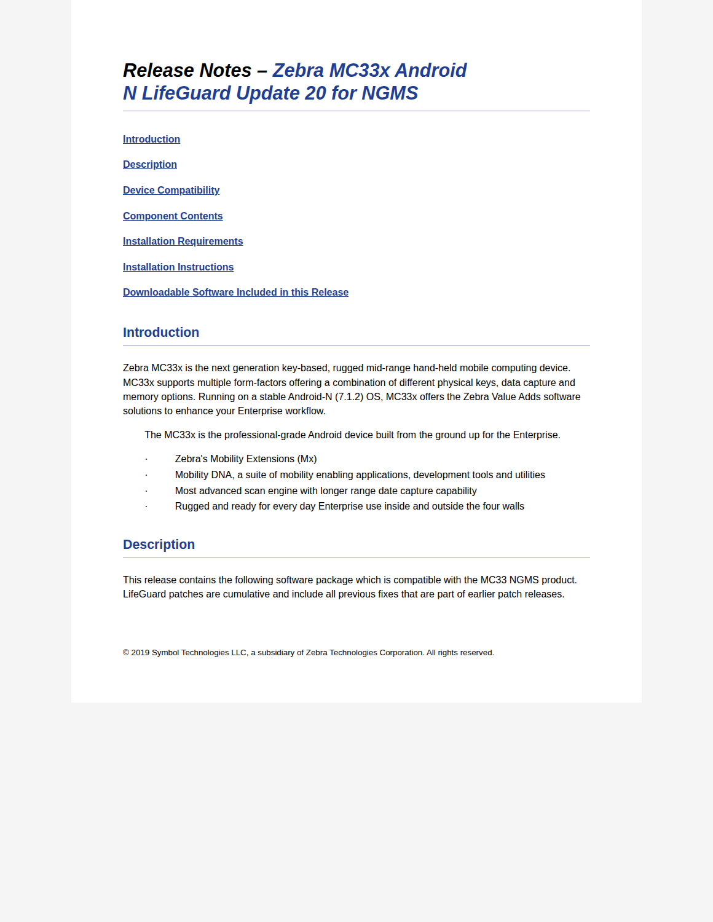Release Notes – Zebra MC33x Android
N LifeGuard Update 20 for NGMS
Introduction
Description
Device Compatibility
Component Contents
Installation Requirements
Installation Instructions
Downloadable Software Included in this Release
Introduction
Zebra MC33x is the next generation key-based, rugged mid-range hand-held mobile computing device. MC33x supports multiple form-factors offering a combination of different physical keys, data capture and memory options. Running on a stable Android-N (7.1.2) OS, MC33x offers the Zebra Value Adds software solutions to enhance your Enterprise workflow.
The MC33x is the professional-grade Android device built from the ground up for the Enterprise.
Zebra's Mobility Extensions (Mx)
Mobility DNA, a suite of mobility enabling applications, development tools and utilities
Most advanced scan engine with longer range date capture capability
Rugged and ready for every day Enterprise use inside and outside the four walls
Description
This release contains the following software package which is compatible with the MC33 NGMS product.
LifeGuard patches are cumulative and include all previous fixes that are part of earlier patch releases.
© 2019 Symbol Technologies LLC, a subsidiary of Zebra Technologies Corporation. All rights reserved.